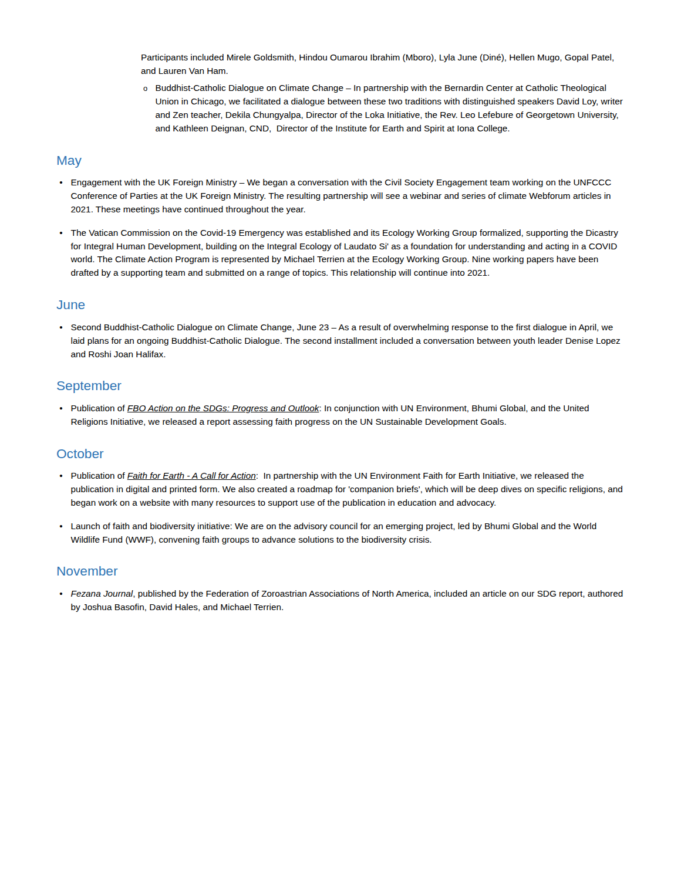Participants included Mirele Goldsmith, Hindou Oumarou Ibrahim (Mboro), Lyla June (Diné), Hellen Mugo, Gopal Patel, and Lauren Van Ham.
Buddhist-Catholic Dialogue on Climate Change – In partnership with the Bernardin Center at Catholic Theological Union in Chicago, we facilitated a dialogue between these two traditions with distinguished speakers David Loy, writer and Zen teacher, Dekila Chungyalpa, Director of the Loka Initiative, the Rev. Leo Lefebure of Georgetown University, and Kathleen Deignan, CND, Director of the Institute for Earth and Spirit at Iona College.
May
Engagement with the UK Foreign Ministry – We began a conversation with the Civil Society Engagement team working on the UNFCCC Conference of Parties at the UK Foreign Ministry. The resulting partnership will see a webinar and series of climate Webforum articles in 2021. These meetings have continued throughout the year.
The Vatican Commission on the Covid-19 Emergency was established and its Ecology Working Group formalized, supporting the Dicastry for Integral Human Development, building on the Integral Ecology of Laudato Si' as a foundation for understanding and acting in a COVID world. The Climate Action Program is represented by Michael Terrien at the Ecology Working Group. Nine working papers have been drafted by a supporting team and submitted on a range of topics. This relationship will continue into 2021.
June
Second Buddhist-Catholic Dialogue on Climate Change, June 23 – As a result of overwhelming response to the first dialogue in April, we laid plans for an ongoing Buddhist-Catholic Dialogue. The second installment included a conversation between youth leader Denise Lopez and Roshi Joan Halifax.
September
Publication of FBO Action on the SDGs: Progress and Outlook: In conjunction with UN Environment, Bhumi Global, and the United Religions Initiative, we released a report assessing faith progress on the UN Sustainable Development Goals.
October
Publication of Faith for Earth - A Call for Action: In partnership with the UN Environment Faith for Earth Initiative, we released the publication in digital and printed form. We also created a roadmap for 'companion briefs', which will be deep dives on specific religions, and began work on a website with many resources to support use of the publication in education and advocacy.
Launch of faith and biodiversity initiative: We are on the advisory council for an emerging project, led by Bhumi Global and the World Wildlife Fund (WWF), convening faith groups to advance solutions to the biodiversity crisis.
November
Fezana Journal, published by the Federation of Zoroastrian Associations of North America, included an article on our SDG report, authored by Joshua Basofin, David Hales, and Michael Terrien.